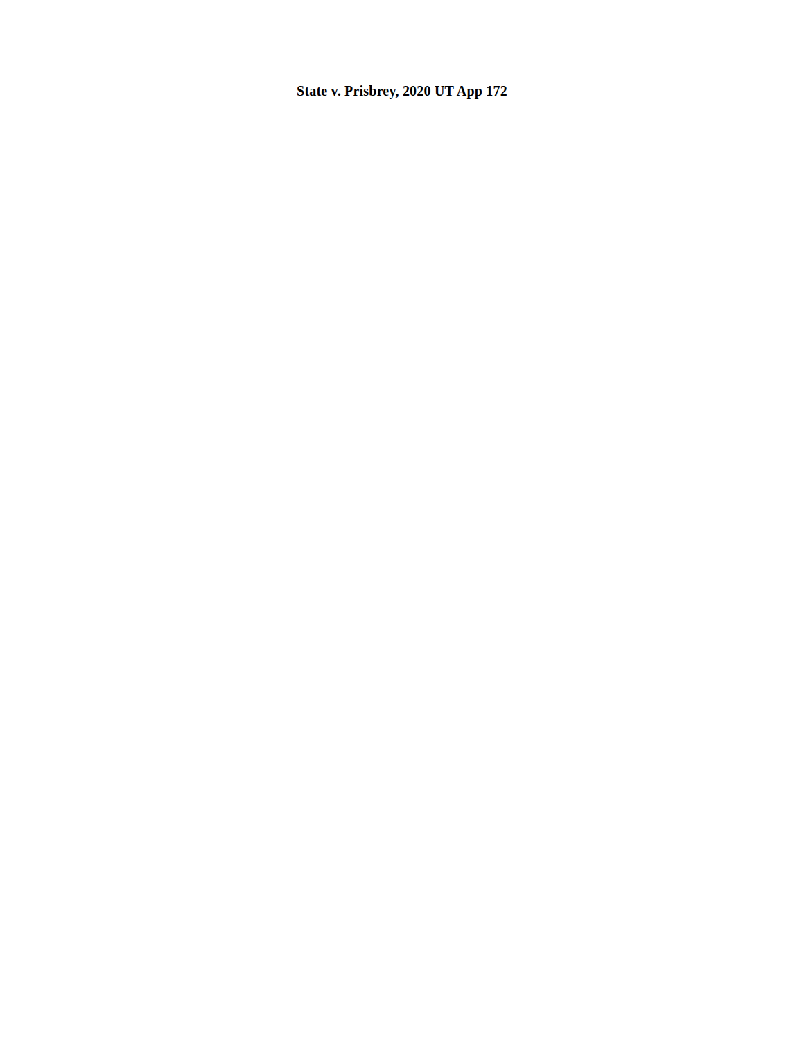State v. Prisbrey, 2020 UT App 172